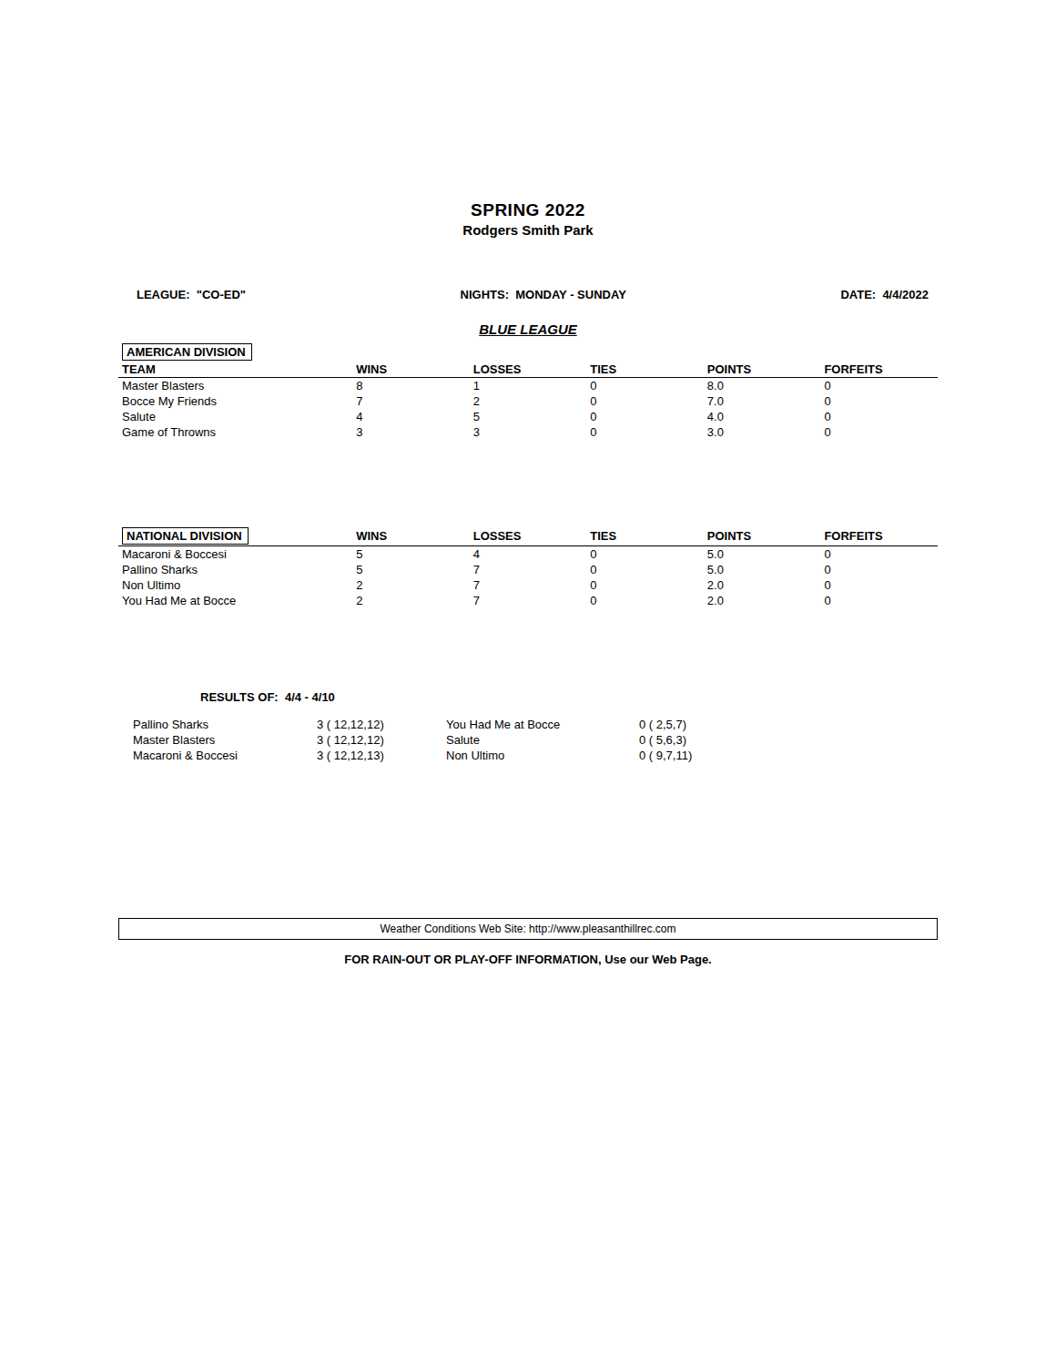SPRING 2022
Rodgers Smith Park
LEAGUE: "CO-ED"
NIGHTS: MONDAY - SUNDAY
DATE: 4/4/2022
BLUE LEAGUE
| AMERICAN DIVISION | | | | | |
| --- | --- | --- | --- | --- | --- |
| TEAM | WINS | LOSSES | TIES | POINTS | FORFEITS |
| Master Blasters | 8 | 1 | 0 | 8.0 | 0 |
| Bocce My Friends | 7 | 2 | 0 | 7.0 | 0 |
| Salute | 4 | 5 | 0 | 4.0 | 0 |
| Game of Throwns | 3 | 3 | 0 | 3.0 | 0 |
| NATIONAL DIVISION | WINS | LOSSES | TIES | POINTS | FORFEITS |
| --- | --- | --- | --- | --- | --- |
| Macaroni & Boccesi | 5 | 4 | 0 | 5.0 | 0 |
| Pallino Sharks | 5 | 7 | 0 | 5.0 | 0 |
| Non Ultimo | 2 | 7 | 0 | 2.0 | 0 |
| You Had Me at Bocce | 2 | 7 | 0 | 2.0 | 0 |
RESULTS OF: 4/4 - 4/10
| Pallino Sharks | 3 ( 12,12,12) | You Had Me at Bocce | 0 ( 2,5,7) |
| Master Blasters | 3 ( 12,12,12) | Salute | 0 ( 5,6,3) |
| Macaroni & Boccesi | 3 ( 12,12,13) | Non Ultimo | 0 ( 9,7,11) |
Weather Conditions Web Site: http://www.pleasanthillrec.com
FOR RAIN-OUT OR PLAY-OFF INFORMATION, Use our Web Page.